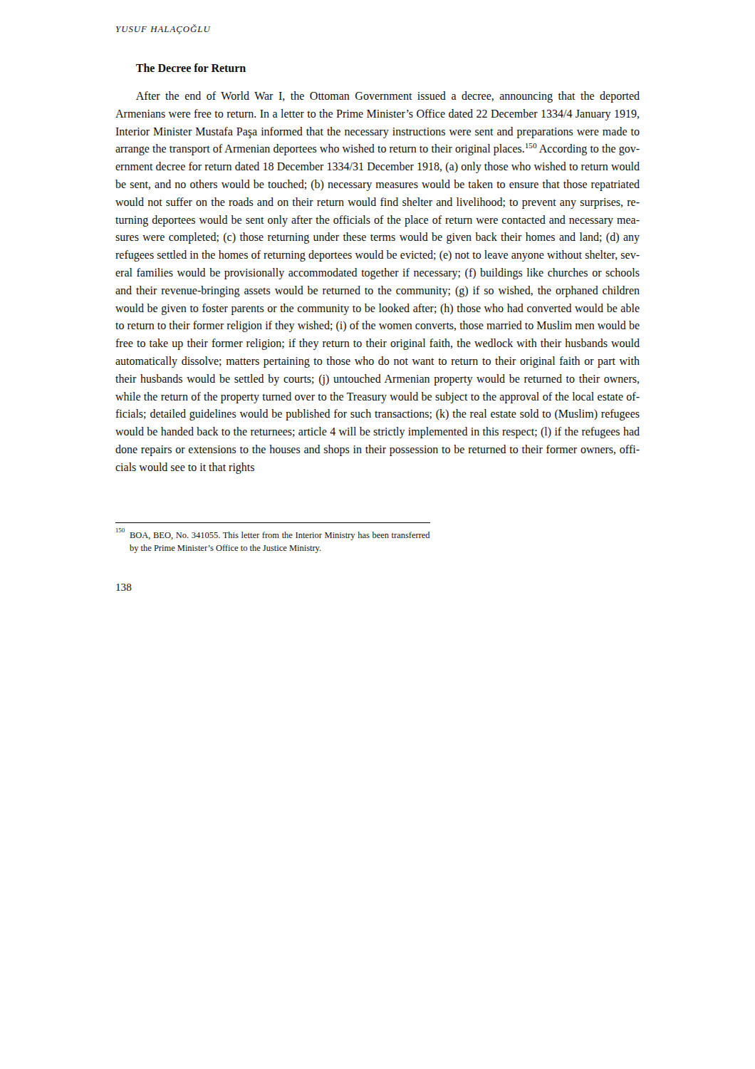YUSUF HALAÇOĞLU
The Decree for Return
After the end of World War I, the Ottoman Government issued a decree, announcing that the deported Armenians were free to return. In a letter to the Prime Minister’s Office dated 22 December 1334/4 January 1919, Interior Minister Mustafa Paşa informed that the necessary instructions were sent and preparations were made to arrange the transport of Armenian deportees who wished to return to their original places.150 According to the government decree for return dated 18 December 1334/31 December 1918, (a) only those who wished to return would be sent, and no others would be touched; (b) necessary measures would be taken to ensure that those repatriated would not suffer on the roads and on their return would find shelter and livelihood; to prevent any surprises, returning deportees would be sent only after the officials of the place of return were contacted and necessary measures were completed; (c) those returning under these terms would be given back their homes and land; (d) any refugees settled in the homes of returning deportees would be evicted; (e) not to leave anyone without shelter, several families would be provisionally accommodated together if necessary; (f) buildings like churches or schools and their revenue-bringing assets would be returned to the community; (g) if so wished, the orphaned children would be given to foster parents or the community to be looked after; (h) those who had converted would be able to return to their former religion if they wished; (i) of the women converts, those married to Muslim men would be free to take up their former religion; if they return to their original faith, the wedlock with their husbands would automatically dissolve; matters pertaining to those who do not want to return to their original faith or part with their husbands would be settled by courts; (j) untouched Armenian property would be returned to their owners, while the return of the property turned over to the Treasury would be subject to the approval of the local estate officials; detailed guidelines would be published for such transactions; (k) the real estate sold to (Muslim) refugees would be handed back to the returnees; article 4 will be strictly implemented in this respect; (l) if the refugees had done repairs or extensions to the houses and shops in their possession to be returned to their former owners, officials would see to it that rights
150 BOA, BEO, No. 341055. This letter from the Interior Ministry has been transferred by the Prime Minister’s Office to the Justice Ministry.
138